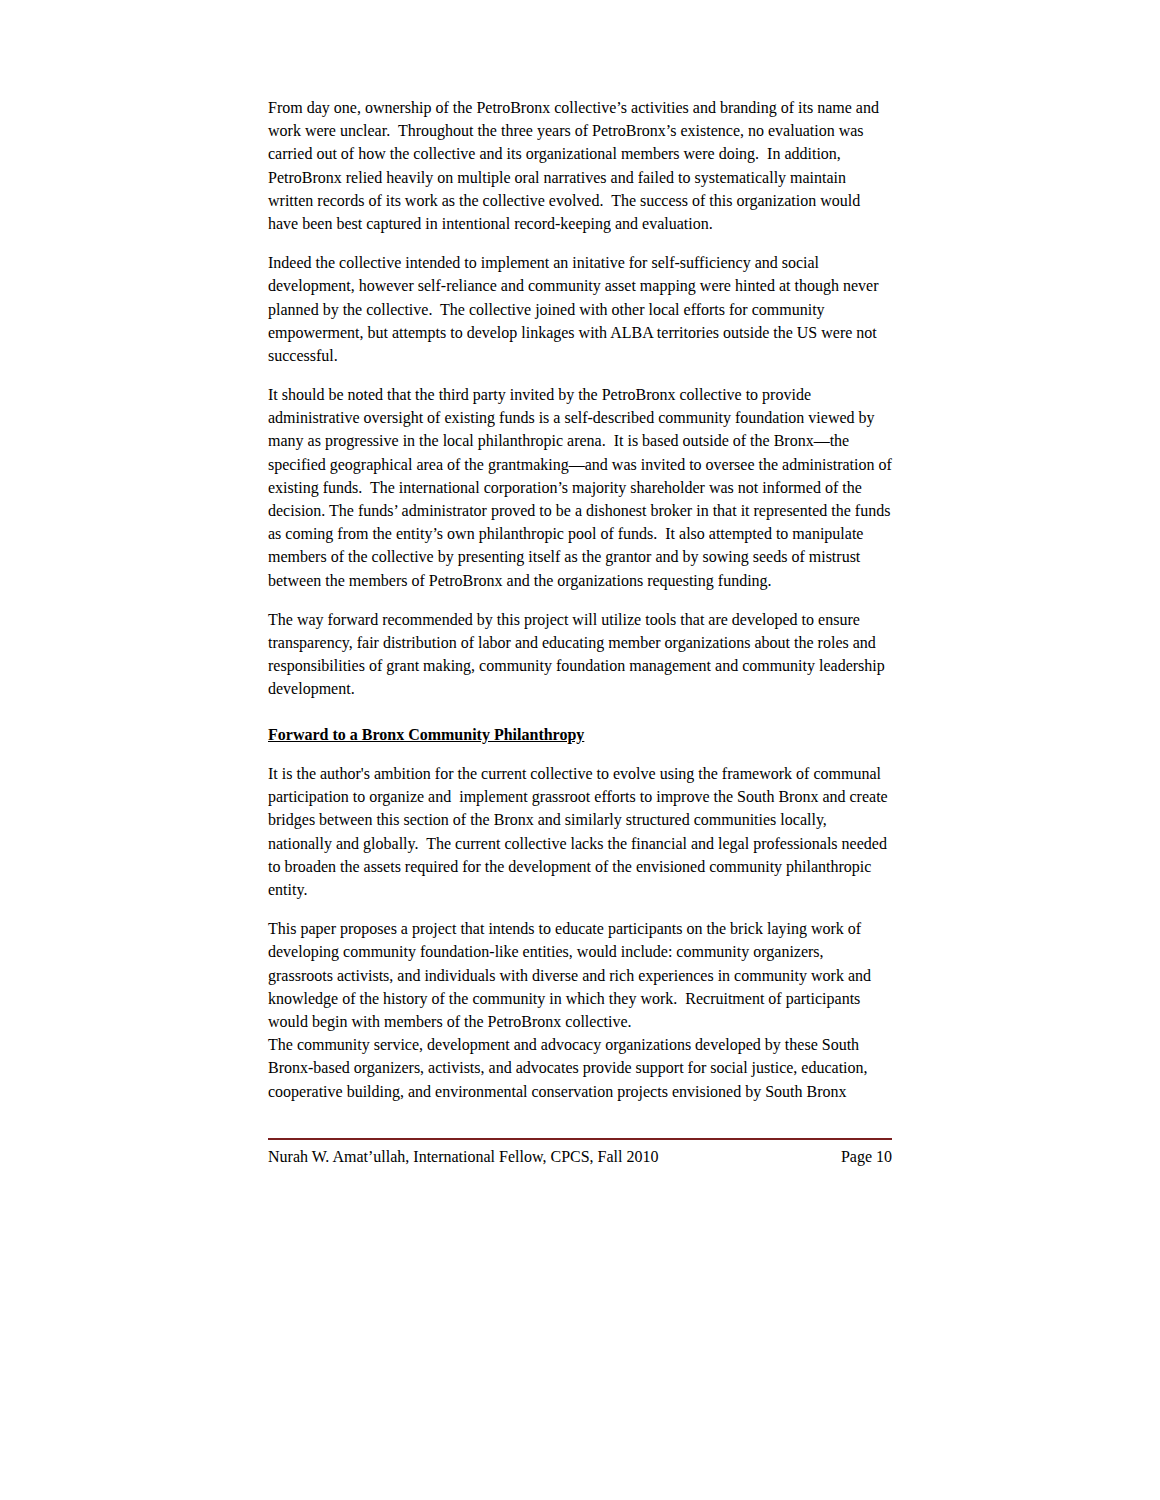From day one, ownership of the PetroBronx collective’s activities and branding of its name and work were unclear. Throughout the three years of PetroBronx’s existence, no evaluation was carried out of how the collective and its organizational members were doing. In addition, PetroBronx relied heavily on multiple oral narratives and failed to systematically maintain written records of its work as the collective evolved. The success of this organization would have been best captured in intentional record-keeping and evaluation.
Indeed the collective intended to implement an initative for self-sufficiency and social development, however self-reliance and community asset mapping were hinted at though never planned by the collective. The collective joined with other local efforts for community empowerment, but attempts to develop linkages with ALBA territories outside the US were not successful.
It should be noted that the third party invited by the PetroBronx collective to provide administrative oversight of existing funds is a self-described community foundation viewed by many as progressive in the local philanthropic arena. It is based outside of the Bronx—the specified geographical area of the grantmaking—and was invited to oversee the administration of existing funds. The international corporation’s majority shareholder was not informed of the decision. The funds’ administrator proved to be a dishonest broker in that it represented the funds as coming from the entity’s own philanthropic pool of funds. It also attempted to manipulate members of the collective by presenting itself as the grantor and by sowing seeds of mistrust between the members of PetroBronx and the organizations requesting funding.
The way forward recommended by this project will utilize tools that are developed to ensure transparency, fair distribution of labor and educating member organizations about the roles and responsibilities of grant making, community foundation management and community leadership development.
Forward to a Bronx Community Philanthropy
It is the author's ambition for the current collective to evolve using the framework of communal participation to organize and implement grassroot efforts to improve the South Bronx and create bridges between this section of the Bronx and similarly structured communities locally, nationally and globally. The current collective lacks the financial and legal professionals needed to broaden the assets required for the development of the envisioned community philanthropic entity.
This paper proposes a project that intends to educate participants on the brick laying work of developing community foundation-like entities, would include: community organizers, grassroots activists, and individuals with diverse and rich experiences in community work and knowledge of the history of the community in which they work. Recruitment of participants would begin with members of the PetroBronx collective.
The community service, development and advocacy organizations developed by these South Bronx-based organizers, activists, and advocates provide support for social justice, education, cooperative building, and environmental conservation projects envisioned by South Bronx
Nurah W. Amat’ullah, International Fellow, CPCS, Fall 2010 Page 10